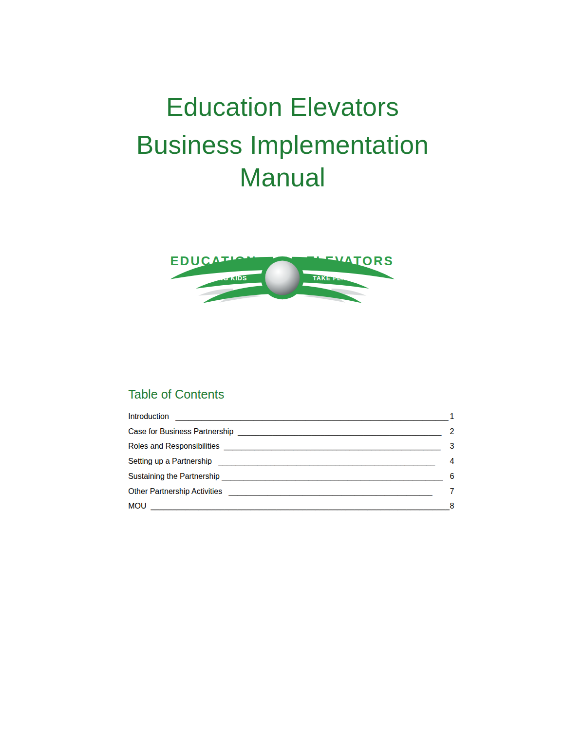Education ElevatorsBusiness Implementation Manual
EDUCATION ELEVATORS HELPING KIDS TAKE FLIGHT
Table of Contents
| Introduction _______________________________________________________________ | 1 |
| Case for Business Partnership _______________________________________________ | 2 |
| Roles and Responsibilities __________________________________________________ | 3 |
| Setting up a Partnership __________________________________________________ | 4 |
| Sustaining the Partnership ___________________________________________________ | 6 |
| Other Partnership Activities _______________________________________________ | 7 |
| MOU _____________________________________________________________________ | 8 |